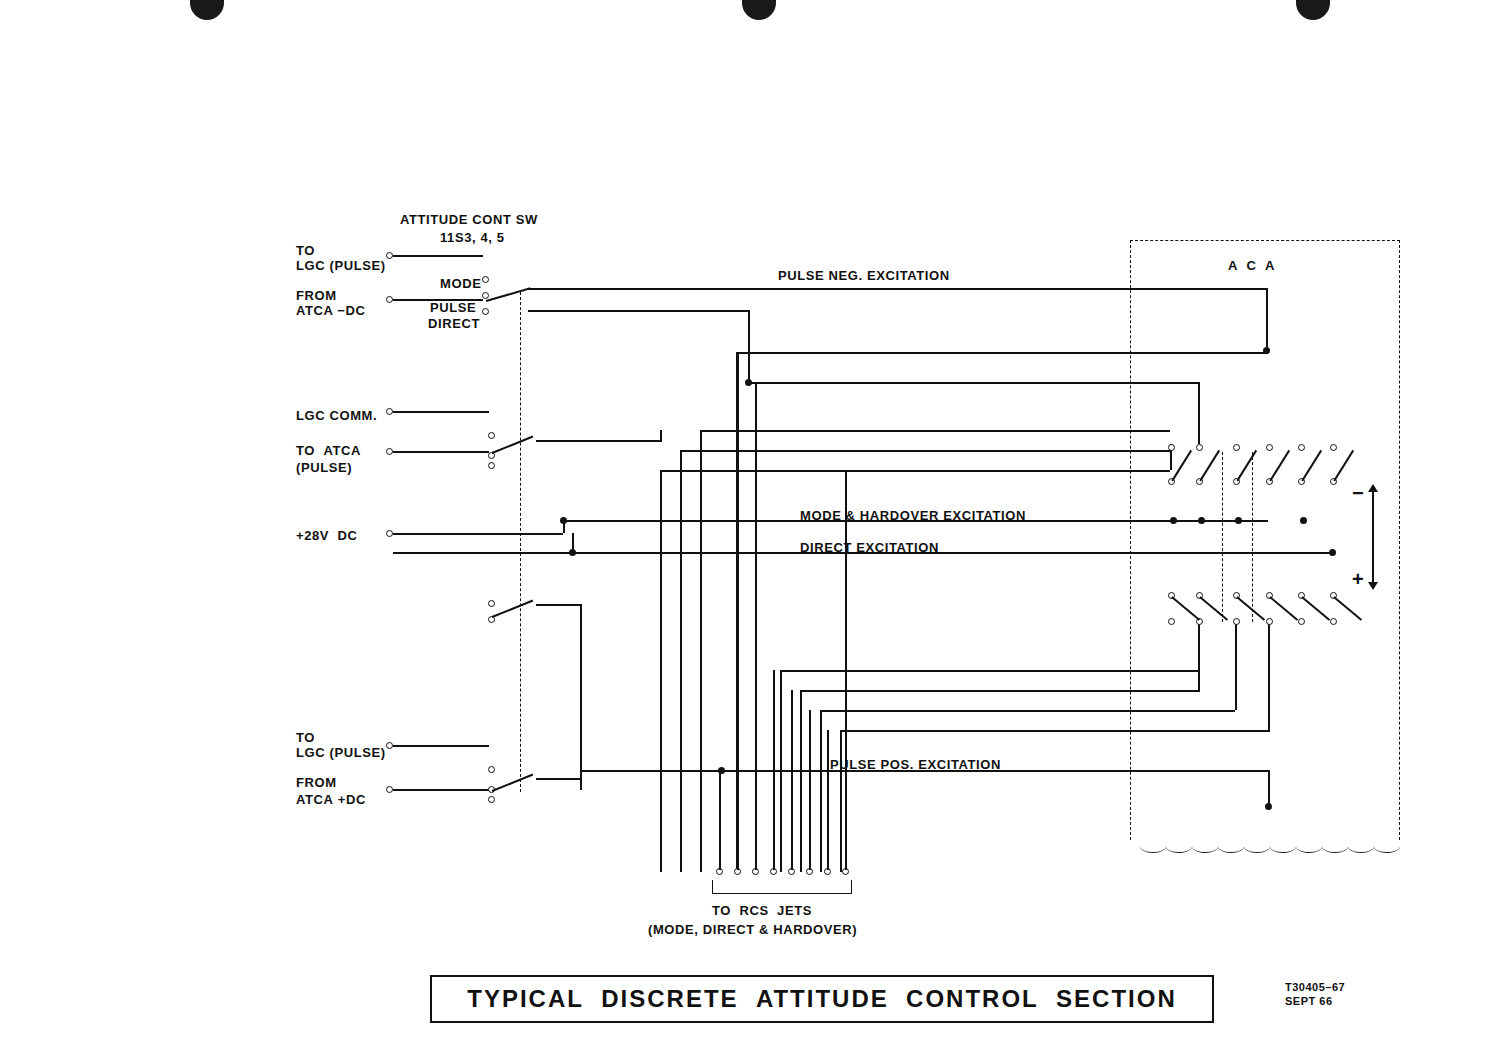ATTITUDE CONT SW
11S3, 4, 5
TO
LGC (PULSE)
FROM
ATCA −DC
MODE
PULSE
DIRECT
LGC COMM.
TO ATCA
(PULSE)
+28V DC
TO
LGC (PULSE)
FROM
ATCA +DC
PULSE NEG. EXCITATION
MODE & HARDOVER EXCITATION
DIRECT EXCITATION
PULSE POS. EXCITATION
A C A
TO RCS JETS
(MODE, DIRECT & HARDOVER)
−
+
TYPICAL DISCRETE ATTITUDE CONTROL SECTION
T30405–67
SEPT 66